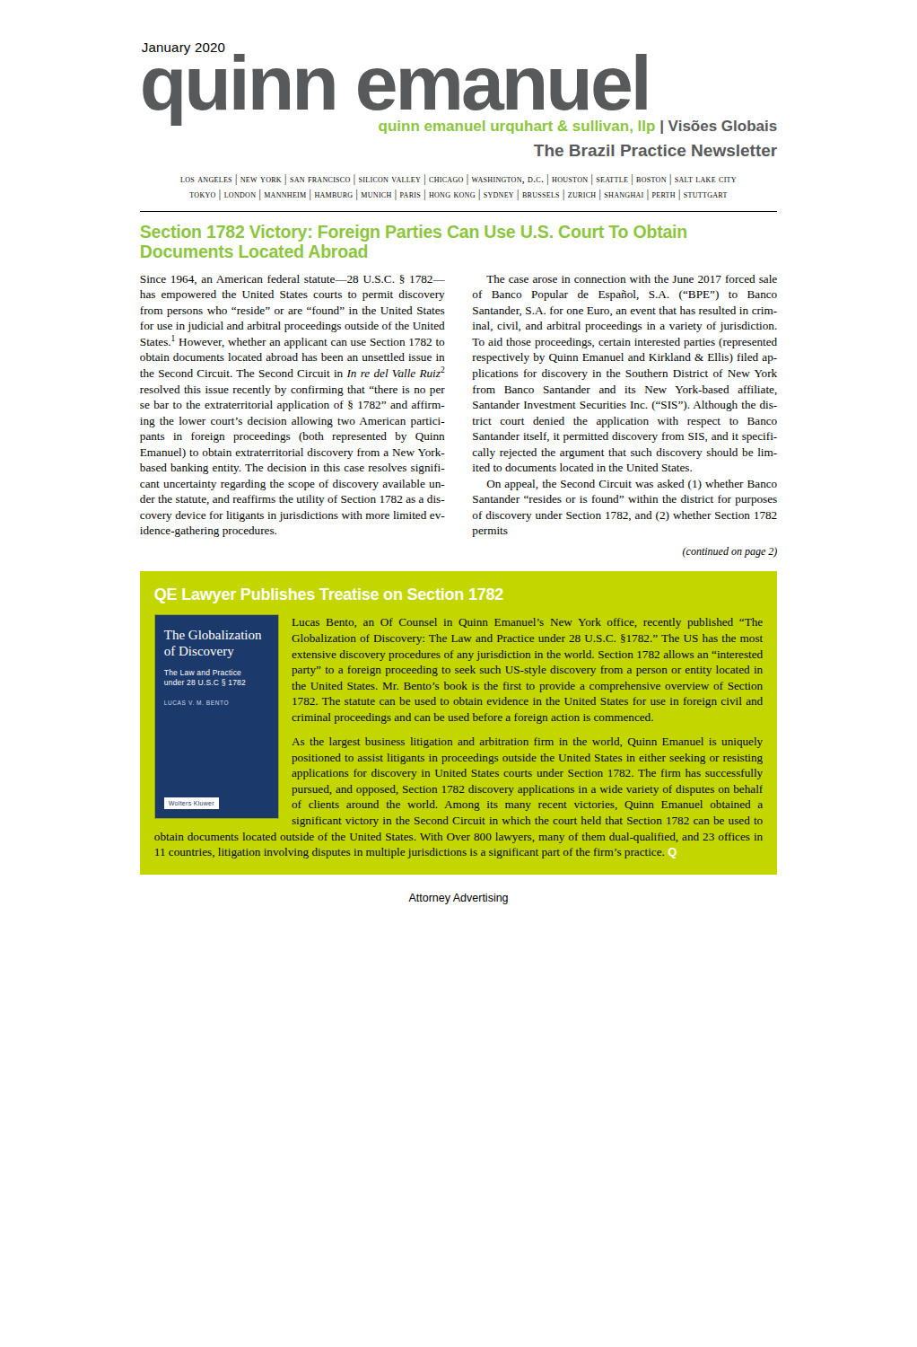January 2020
quinn emanuel
quinn emanuel urquhart & sullivan, llp | Visões Globais The Brazil Practice Newsletter
los angeles | new york | san francisco | silicon valley | chicago | washington, d.c. | houston | seattle | boston | salt lake city
tokyo | london | mannheim | hamburg | munich | paris | hong kong | sydney | brussels | zurich | shanghai | perth | stuttgart
Section 1782 Victory: Foreign Parties Can Use U.S. Court To Obtain Documents Located Abroad
Since 1964, an American federal statute—28 U.S.C. § 1782—has empowered the United States courts to permit discovery from persons who “reside” or are “found” in the United States for use in judicial and arbitral proceedings outside of the United States.1 However, whether an applicant can use Section 1782 to obtain documents located abroad has been an unsettled issue in the Second Circuit. The Second Circuit in In re del Valle Ruiz2 resolved this issue recently by confirming that “there is no per se bar to the extraterritorial application of § 1782” and affirming the lower court’s decision allowing two American participants in foreign proceedings (both represented by Quinn Emanuel) to obtain extraterritorial discovery from a New York-based banking entity. The decision in this case resolves significant uncertainty regarding the scope of discovery available under the statute, and reaffirms the utility of Section 1782 as a discovery device for litigants in jurisdictions with more limited evidence-gathering procedures.
The case arose in connection with the June 2017 forced sale of Banco Popular de Español, S.A. (“BPE”) to Banco Santander, S.A. for one Euro, an event that has resulted in criminal, civil, and arbitral proceedings in a variety of jurisdiction. To aid those proceedings, certain interested parties (represented respectively by Quinn Emanuel and Kirkland & Ellis) filed applications for discovery in the Southern District of New York from Banco Santander and its New York-based affiliate, Santander Investment Securities Inc. (“SIS”). Although the district court denied the application with respect to Banco Santander itself, it permitted discovery from SIS, and it specifically rejected the argument that such discovery should be limited to documents located in the United States.
On appeal, the Second Circuit was asked (1) whether Banco Santander “resides or is found” within the district for purposes of discovery under Section 1782, and (2) whether Section 1782 permits
(continued on page 2)
QE Lawyer Publishes Treatise on Section 1782
The Globalization
of Discovery
The Law and Practice
under 28 U.S.C § 1782
LUCAS V. M. BENTO
Wolters Kluwer
Lucas Bento, an Of Counsel in Quinn Emanuel’s New York office, recently published “The Globalization of Discovery: The Law and Practice under 28 U.S.C. §1782.” The US has the most extensive discovery procedures of any jurisdiction in the world. Section 1782 allows an “interested party” to a foreign proceeding to seek such US-style discovery from a person or entity located in the United States. Mr. Bento’s book is the first to provide a comprehensive overview of Section 1782. The statute can be used to obtain evidence in the United States for use in foreign civil and criminal proceedings and can be used before a foreign action is commenced.
As the largest business litigation and arbitration firm in the world, Quinn Emanuel is uniquely positioned to assist litigants in proceedings outside the United States in either seeking or resisting applications for discovery in United States courts under Section 1782. The firm has successfully pursued, and opposed, Section 1782 discovery applications in a wide variety of disputes on behalf of clients around the world. Among its many recent victories, Quinn Emanuel obtained a significant victory in the Second Circuit in which the court held that Section 1782 can be used to obtain documents located outside of the United States. With Over 800 lawyers, many of them dual-qualified, and 23 offices in 11 countries, litigation involving disputes in multiple jurisdictions is a significant part of the firm’s practice. Q
Attorney Advertising